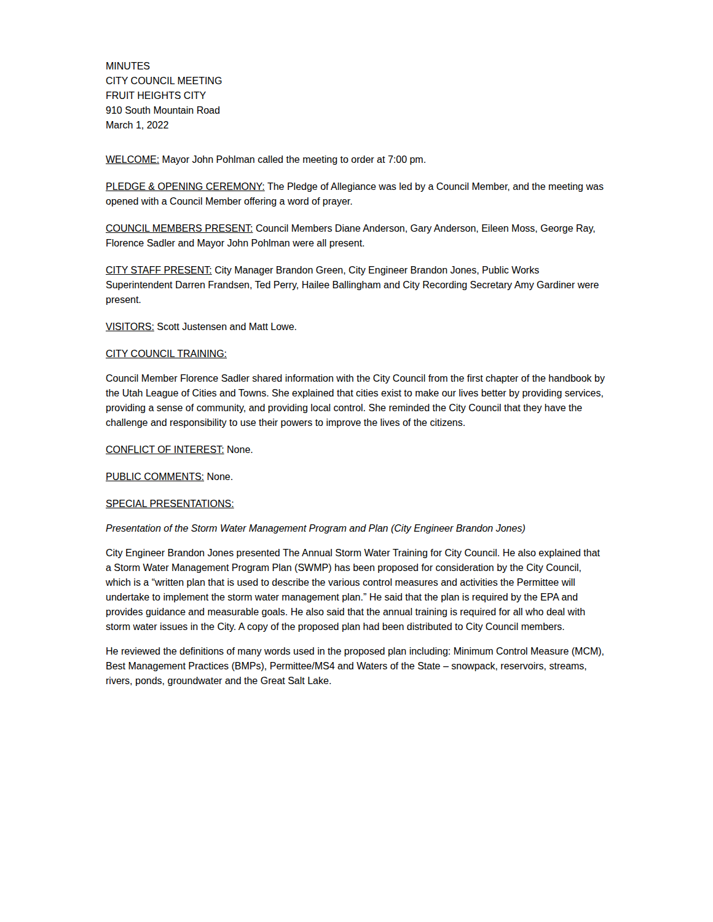MINUTES
CITY COUNCIL MEETING
FRUIT HEIGHTS CITY
910 South Mountain Road
March 1, 2022
WELCOME: Mayor John Pohlman called the meeting to order at 7:00 pm.
PLEDGE & OPENING CEREMONY: The Pledge of Allegiance was led by a Council Member, and the meeting was opened with a Council Member offering a word of prayer.
COUNCIL MEMBERS PRESENT: Council Members Diane Anderson, Gary Anderson, Eileen Moss, George Ray, Florence Sadler and Mayor John Pohlman were all present.
CITY STAFF PRESENT: City Manager Brandon Green, City Engineer Brandon Jones, Public Works Superintendent Darren Frandsen, Ted Perry, Hailee Ballingham and City Recording Secretary Amy Gardiner were present.
VISITORS: Scott Justensen and Matt Lowe.
CITY COUNCIL TRAINING:
Council Member Florence Sadler shared information with the City Council from the first chapter of the handbook by the Utah League of Cities and Towns. She explained that cities exist to make our lives better by providing services, providing a sense of community, and providing local control. She reminded the City Council that they have the challenge and responsibility to use their powers to improve the lives of the citizens.
CONFLICT OF INTEREST: None.
PUBLIC COMMENTS: None.
SPECIAL PRESENTATIONS:
Presentation of the Storm Water Management Program and Plan (City Engineer Brandon Jones)
City Engineer Brandon Jones presented The Annual Storm Water Training for City Council. He also explained that a Storm Water Management Program Plan (SWMP) has been proposed for consideration by the City Council, which is a “written plan that is used to describe the various control measures and activities the Permittee will undertake to implement the storm water management plan.” He said that the plan is required by the EPA and provides guidance and measurable goals. He also said that the annual training is required for all who deal with storm water issues in the City. A copy of the proposed plan had been distributed to City Council members.
He reviewed the definitions of many words used in the proposed plan including: Minimum Control Measure (MCM), Best Management Practices (BMPs), Permittee/MS4 and Waters of the State – snowpack, reservoirs, streams, rivers, ponds, groundwater and the Great Salt Lake.